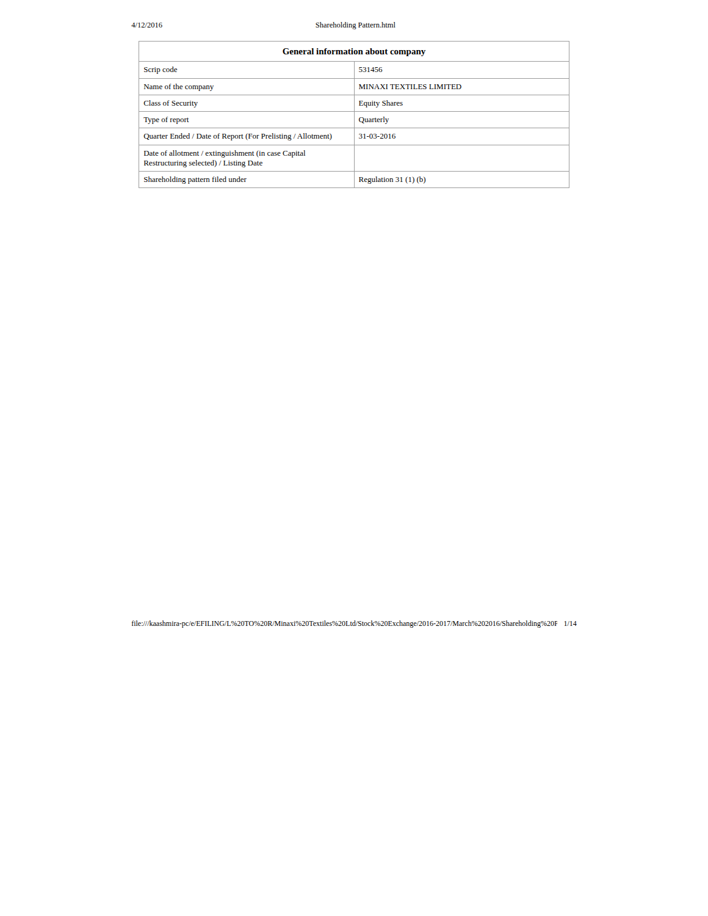4/12/2016
Shareholding Pattern.html
| General information about company |
| --- |
| Scrip code | 531456 |
| Name of the company | MINAXI TEXTILES LIMITED |
| Class of Security | Equity Shares |
| Type of report | Quarterly |
| Quarter Ended / Date of Report (For Prelisting / Allotment) | 31-03-2016 |
| Date of allotment / extinguishment (in case Capital Restructuring selected) / Listing Date | |
| Shareholding pattern filed under | Regulation 31 (1) (b) |
file:///kaashmira-pc/e/EFILING/L%20TO%20R/Minaxi%20Textiles%20Ltd/Stock%20Exchange/2016-2017/March%202016/Shareholding%20Pattern/Shareholdin…
1/14